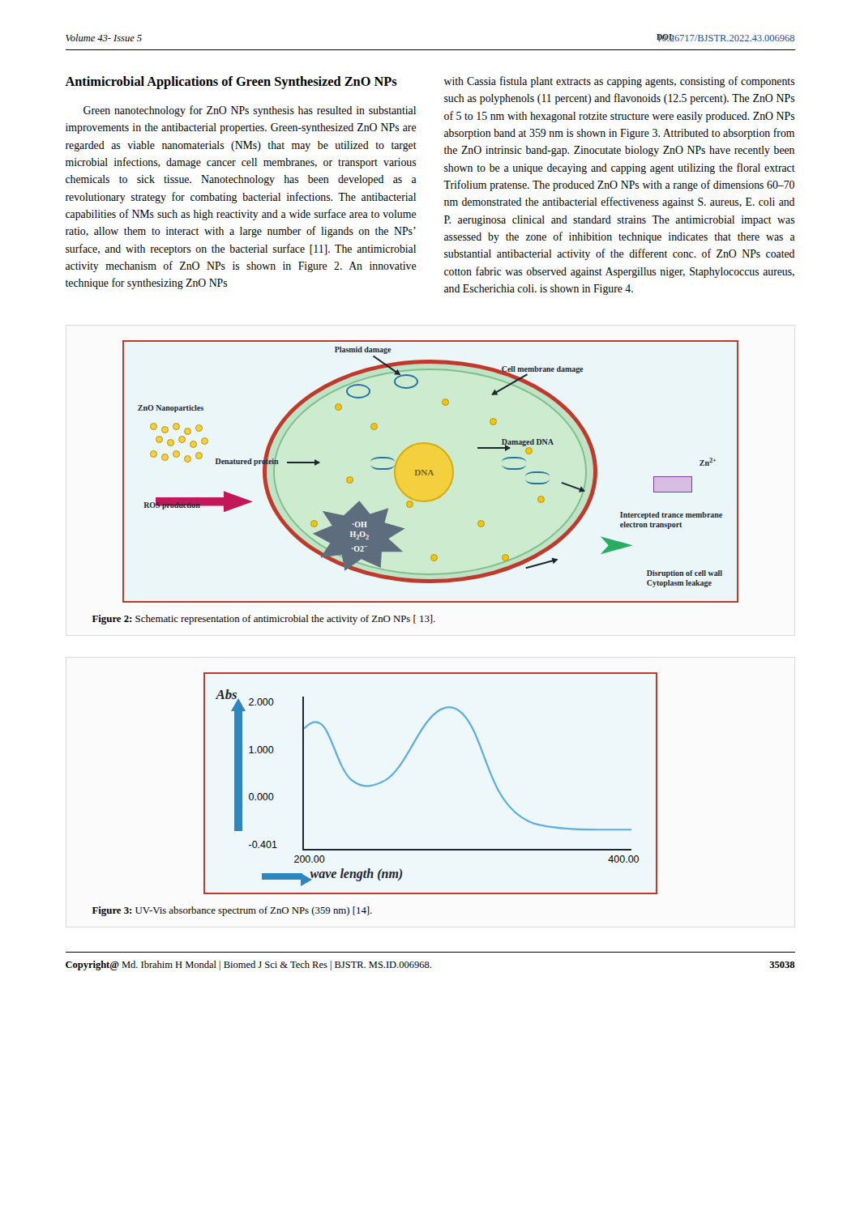Volume 43- Issue 5
DOI: 10.26717/BJSTR.2022.43.006968
Antimicrobial Applications of Green Synthesized ZnO NPs
Green nanotechnology for ZnO NPs synthesis has resulted in substantial improvements in the antibacterial properties. Green-synthesized ZnO NPs are regarded as viable nanomaterials (NMs) that may be utilized to target microbial infections, damage cancer cell membranes, or transport various chemicals to sick tissue. Nanotechnology has been developed as a revolutionary strategy for combating bacterial infections. The antibacterial capabilities of NMs such as high reactivity and a wide surface area to volume ratio, allow them to interact with a large number of ligands on the NPs’ surface, and with receptors on the bacterial surface [11]. The antimicrobial activity mechanism of ZnO NPs is shown in Figure 2. An innovative technique for synthesizing ZnO NPs
with Cassia fistula plant extracts as capping agents, consisting of components such as polyphenols (11 percent) and flavonoids (12.5 percent). The ZnO NPs of 5 to 15 nm with hexagonal rotzite structure were easily produced. ZnO NPs absorption band at 359 nm is shown in Figure 3. Attributed to absorption from the ZnO intrinsic band-gap. Zinocutate biology ZnO NPs have recently been shown to be a unique decaying and capping agent utilizing the floral extract Trifolium pratense. The produced ZnO NPs with a range of dimensions 60–70 nm demonstrated the antibacterial effectiveness against S. aureus, E. coli and P. aeruginosa clinical and standard strains The antimicrobial impact was assessed by the zone of inhibition technique indicates that there was a substantial antibacterial activity of the different conc. of ZnO NPs coated cotton fabric was observed against Aspergillus niger, Staphylococcus aureus, and Escherichia coli. is shown in Figure 4.
DNA
·OH H2O2 ·O2−
Plasmid damage
Cell membrane damage
ZnO Nanoparticles
Denatured protein
ROS production
Damaged DNA
Zn2+
Intercepted trance membrane
electron transport
Disruption of cell wall
Cytoplasm leakage
Figure 2: Schematic representation of antimicrobial the activity of ZnO NPs [ 13].
Abs
2.000 1.000 0.000 -0.401
200.00 400.00
wave length (nm)
Figure 3: UV-Vis absorbance spectrum of ZnO NPs (359 nm) [14].
Copyright@ Md. Ibrahim H Mondal | Biomed J Sci & Tech Res | BJSTR. MS.ID.006968.
35038